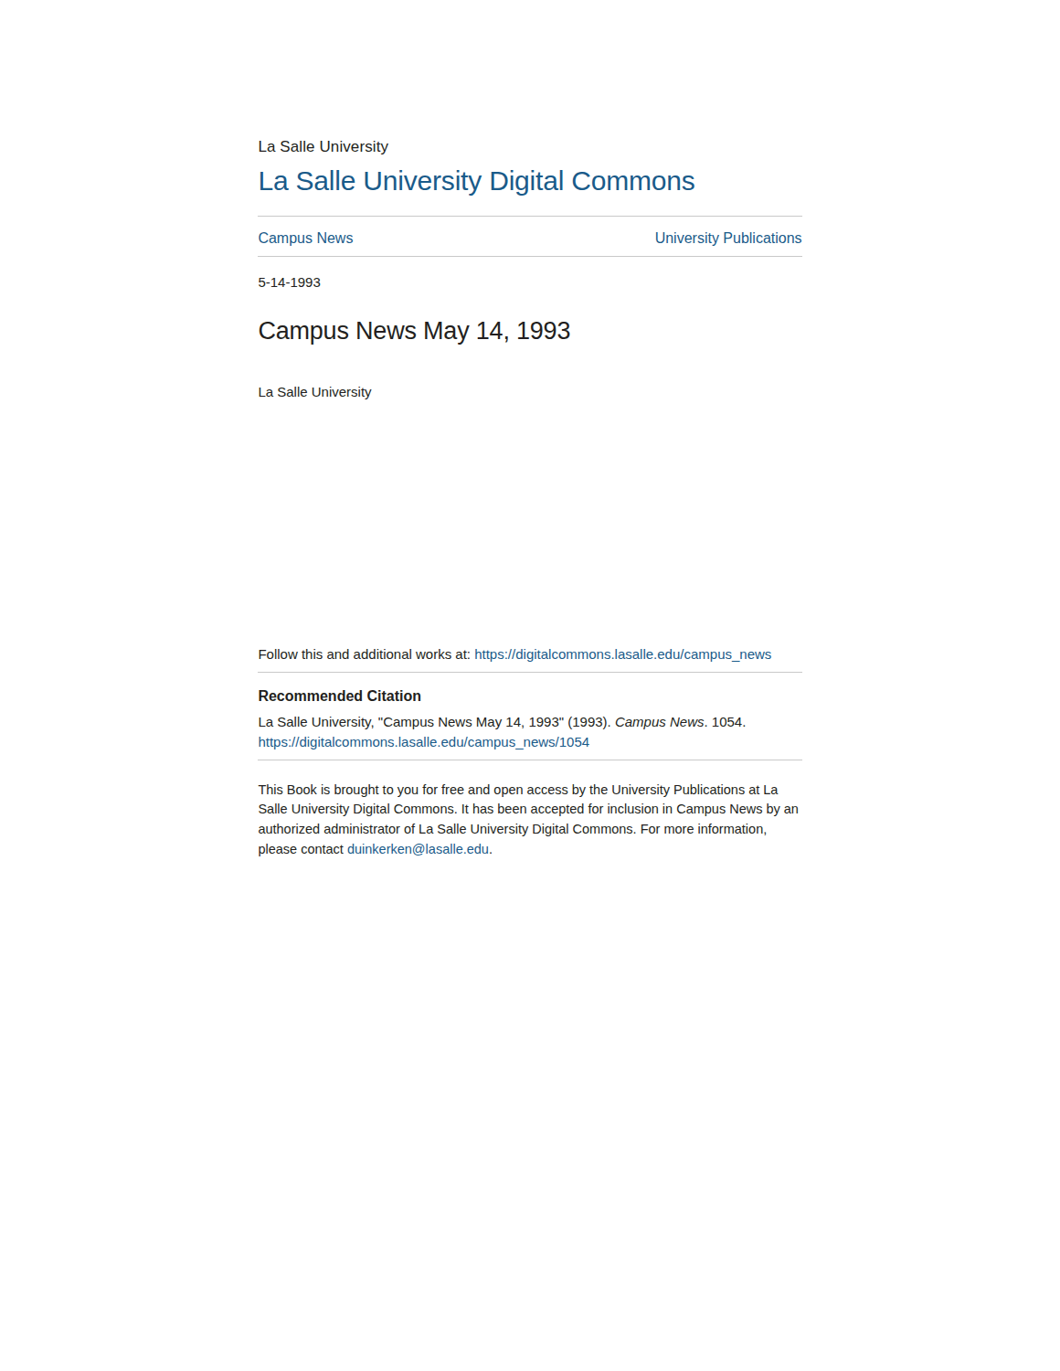La Salle University
La Salle University Digital Commons
Campus News
University Publications
5-14-1993
Campus News May 14, 1993
La Salle University
Follow this and additional works at: https://digitalcommons.lasalle.edu/campus_news
Recommended Citation
La Salle University, "Campus News May 14, 1993" (1993). Campus News. 1054.
https://digitalcommons.lasalle.edu/campus_news/1054
This Book is brought to you for free and open access by the University Publications at La Salle University Digital Commons. It has been accepted for inclusion in Campus News by an authorized administrator of La Salle University Digital Commons. For more information, please contact duinkerken@lasalle.edu.